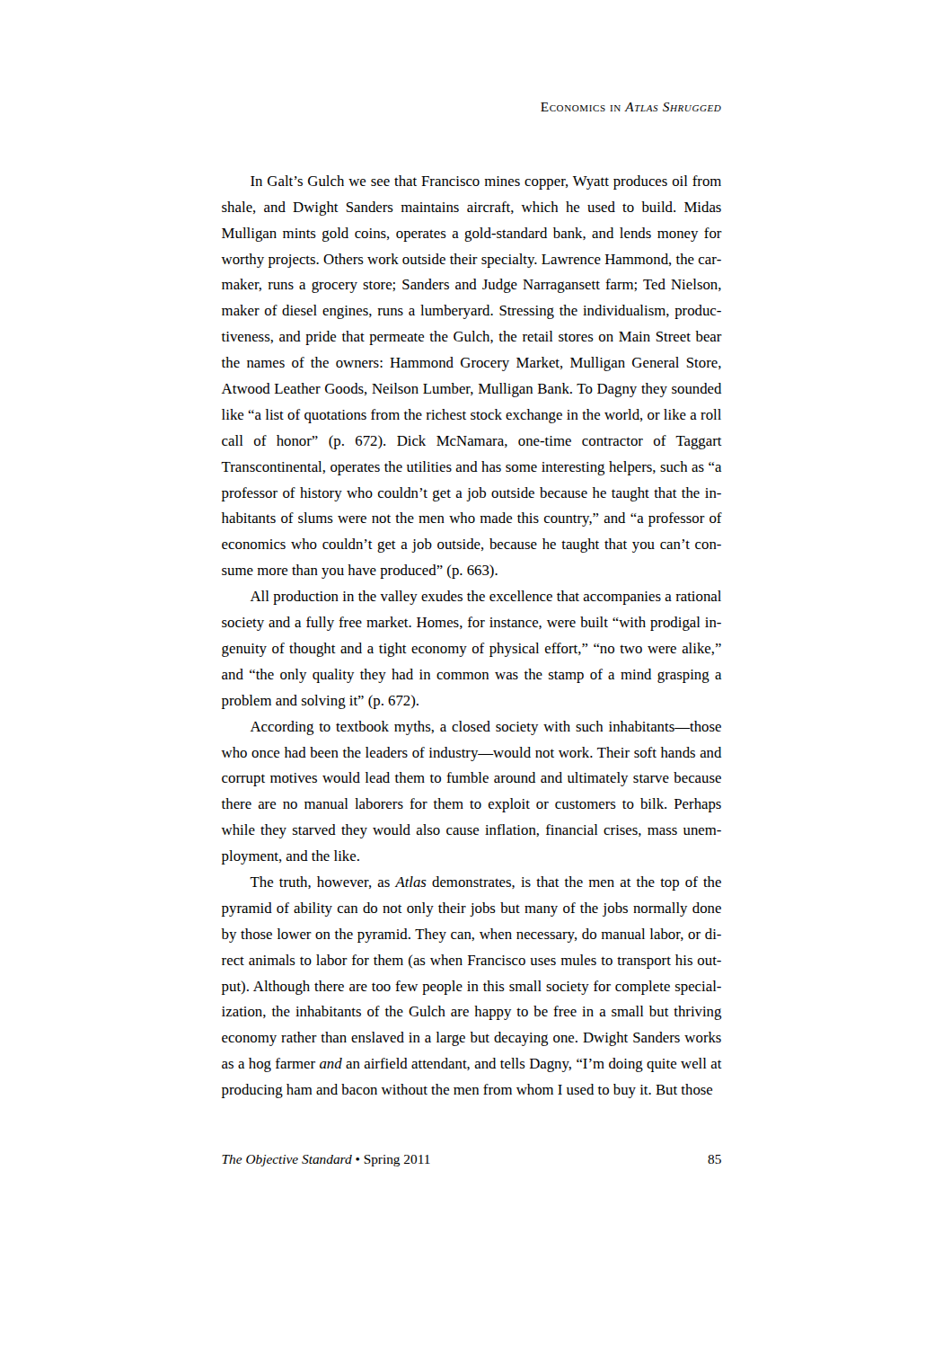Economics in Atlas Shrugged
In Galt’s Gulch we see that Francisco mines copper, Wyatt produces oil from shale, and Dwight Sanders maintains aircraft, which he used to build. Midas Mulligan mints gold coins, operates a gold-standard bank, and lends money for worthy projects. Others work outside their specialty. Lawrence Hammond, the carmaker, runs a grocery store; Sanders and Judge Narragansett farm; Ted Nielson, maker of diesel engines, runs a lumberyard. Stressing the individualism, productiveness, and pride that permeate the Gulch, the retail stores on Main Street bear the names of the owners: Hammond Grocery Market, Mulligan General Store, Atwood Leather Goods, Neilson Lumber, Mulligan Bank. To Dagny they sounded like “a list of quotations from the richest stock exchange in the world, or like a roll call of honor” (p. 672). Dick McNamara, one-time contractor of Taggart Transcontinental, operates the utilities and has some interesting helpers, such as “a professor of history who couldn’t get a job outside because he taught that the inhabitants of slums were not the men who made this country,” and “a professor of economics who couldn’t get a job outside, because he taught that you can’t consume more than you have produced” (p. 663).
All production in the valley exudes the excellence that accompanies a rational society and a fully free market. Homes, for instance, were built “with prodigal ingenuity of thought and a tight economy of physical effort,” “no two were alike,” and “the only quality they had in common was the stamp of a mind grasping a problem and solving it” (p. 672).
According to textbook myths, a closed society with such inhabitants—those who once had been the leaders of industry—would not work. Their soft hands and corrupt motives would lead them to fumble around and ultimately starve because there are no manual laborers for them to exploit or customers to bilk. Perhaps while they starved they would also cause inflation, financial crises, mass unemployment, and the like.
The truth, however, as Atlas demonstrates, is that the men at the top of the pyramid of ability can do not only their jobs but many of the jobs normally done by those lower on the pyramid. They can, when necessary, do manual labor, or direct animals to labor for them (as when Francisco uses mules to transport his output). Although there are too few people in this small society for complete specialization, the inhabitants of the Gulch are happy to be free in a small but thriving economy rather than enslaved in a large but decaying one. Dwight Sanders works as a hog farmer and an airfield attendant, and tells Dagny, “I’m doing quite well at producing ham and bacon without the men from whom I used to buy it. But those
The Objective Standard • Spring 2011
85